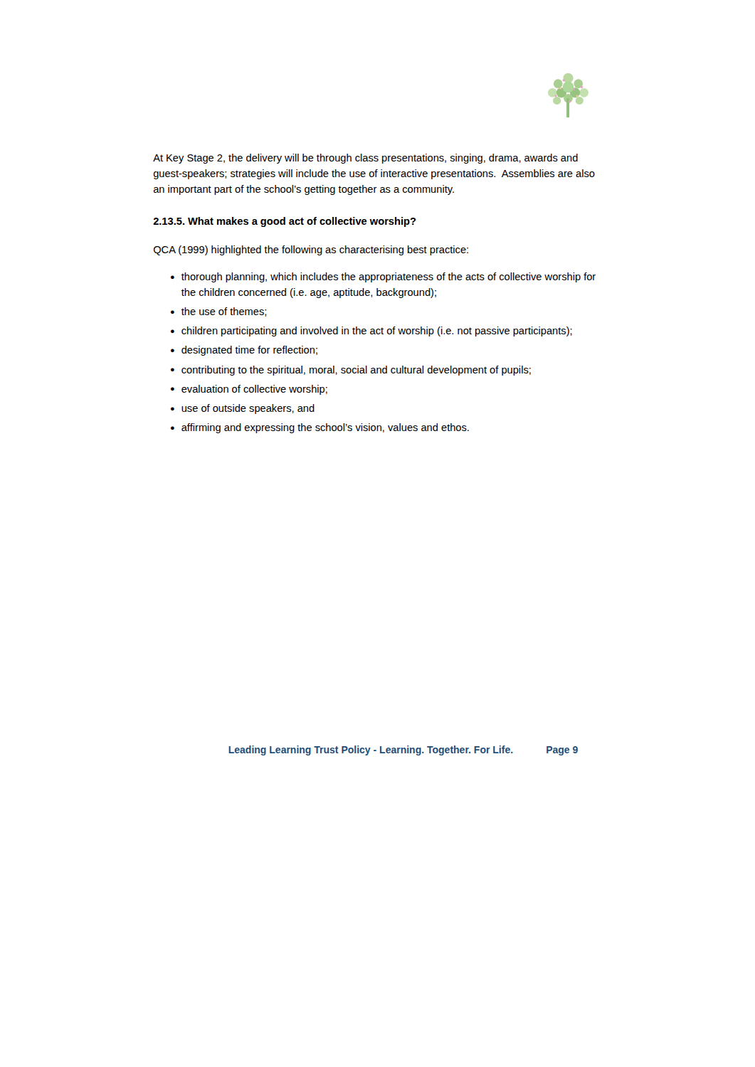At Key Stage 2, the delivery will be through class presentations, singing, drama, awards and guest-speakers; strategies will include the use of interactive presentations. Assemblies are also an important part of the school’s getting together as a community.
2.13.5. What makes a good act of collective worship?
QCA (1999) highlighted the following as characterising best practice:
thorough planning, which includes the appropriateness of the acts of collective worship for the children concerned (i.e. age, aptitude, background);
the use of themes;
children participating and involved in the act of worship (i.e. not passive participants);
designated time for reflection;
contributing to the spiritual, moral, social and cultural development of pupils;
evaluation of collective worship;
use of outside speakers, and
affirming and expressing the school’s vision, values and ethos.
Leading Learning Trust Policy - Learning. Together. For Life. Page 9